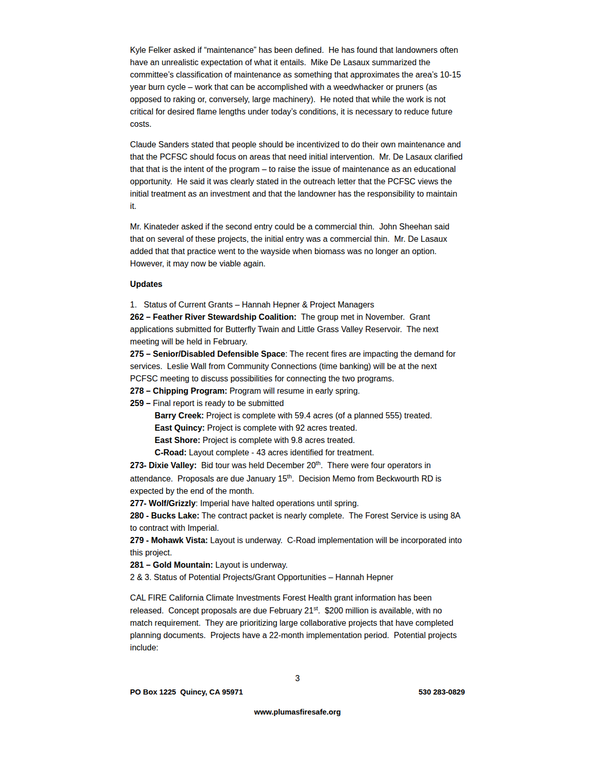Kyle Felker asked if “maintenance” has been defined. He has found that landowners often have an unrealistic expectation of what it entails. Mike De Lasaux summarized the committee’s classification of maintenance as something that approximates the area’s 10-15 year burn cycle – work that can be accomplished with a weedwhacker or pruners (as opposed to raking or, conversely, large machinery). He noted that while the work is not critical for desired flame lengths under today’s conditions, it is necessary to reduce future costs.
Claude Sanders stated that people should be incentivized to do their own maintenance and that the PCFSC should focus on areas that need initial intervention. Mr. De Lasaux clarified that that is the intent of the program – to raise the issue of maintenance as an educational opportunity. He said it was clearly stated in the outreach letter that the PCFSC views the initial treatment as an investment and that the landowner has the responsibility to maintain it.
Mr. Kinateder asked if the second entry could be a commercial thin. John Sheehan said that on several of these projects, the initial entry was a commercial thin. Mr. De Lasaux added that that practice went to the wayside when biomass was no longer an option. However, it may now be viable again.
Updates
1. Status of Current Grants – Hannah Hepner & Project Managers
262 – Feather River Stewardship Coalition: The group met in November. Grant applications submitted for Butterfly Twain and Little Grass Valley Reservoir. The next meeting will be held in February.
275 – Senior/Disabled Defensible Space: The recent fires are impacting the demand for services. Leslie Wall from Community Connections (time banking) will be at the next PCFSC meeting to discuss possibilities for connecting the two programs.
278 – Chipping Program: Program will resume in early spring.
259 – Final report is ready to be submitted
Barry Creek: Project is complete with 59.4 acres (of a planned 555) treated.
East Quincy: Project is complete with 92 acres treated.
East Shore: Project is complete with 9.8 acres treated.
C-Road: Layout complete - 43 acres identified for treatment.
273- Dixie Valley: Bid tour was held December 20th. There were four operators in attendance. Proposals are due January 15th. Decision Memo from Beckwourth RD is expected by the end of the month.
277- Wolf/Grizzly: Imperial have halted operations until spring.
280 - Bucks Lake: The contract packet is nearly complete. The Forest Service is using 8A to contract with Imperial.
279 - Mohawk Vista: Layout is underway. C-Road implementation will be incorporated into this project.
281 – Gold Mountain: Layout is underway.
2 & 3. Status of Potential Projects/Grant Opportunities – Hannah Hepner
CAL FIRE California Climate Investments Forest Health grant information has been released. Concept proposals are due February 21st. $200 million is available, with no match requirement. They are prioritizing large collaborative projects that have completed planning documents. Projects have a 22-month implementation period. Potential projects include:
3
PO Box 1225 Quincy, CA 95971 530 283-0829
www.plumasfiresafe.org